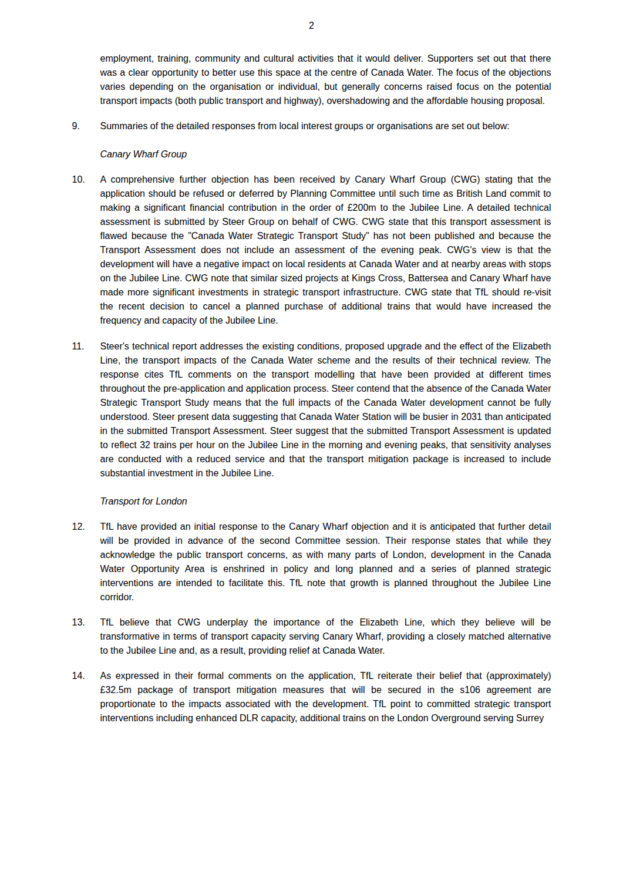2
employment, training, community and cultural activities that it would deliver. Supporters set out that there was a clear opportunity to better use this space at the centre of Canada Water. The focus of the objections varies depending on the organisation or individual, but generally concerns raised focus on the potential transport impacts (both public transport and highway), overshadowing and the affordable housing proposal.
9.
Summaries of the detailed responses from local interest groups or organisations are set out below:
Canary Wharf Group
10.
A comprehensive further objection has been received by Canary Wharf Group (CWG) stating that the application should be refused or deferred by Planning Committee until such time as British Land commit to making a significant financial contribution in the order of £200m to the Jubilee Line. A detailed technical assessment is submitted by Steer Group on behalf of CWG. CWG state that this transport assessment is flawed because the "Canada Water Strategic Transport Study" has not been published and because the Transport Assessment does not include an assessment of the evening peak. CWG's view is that the development will have a negative impact on local residents at Canada Water and at nearby areas with stops on the Jubilee Line. CWG note that similar sized projects at Kings Cross, Battersea and Canary Wharf have made more significant investments in strategic transport infrastructure. CWG state that TfL should re-visit the recent decision to cancel a planned purchase of additional trains that would have increased the frequency and capacity of the Jubilee Line.
11.
Steer's technical report addresses the existing conditions, proposed upgrade and the effect of the Elizabeth Line, the transport impacts of the Canada Water scheme and the results of their technical review. The response cites TfL comments on the transport modelling that have been provided at different times throughout the pre-application and application process. Steer contend that the absence of the Canada Water Strategic Transport Study means that the full impacts of the Canada Water development cannot be fully understood. Steer present data suggesting that Canada Water Station will be busier in 2031 than anticipated in the submitted Transport Assessment. Steer suggest that the submitted Transport Assessment is updated to reflect 32 trains per hour on the Jubilee Line in the morning and evening peaks, that sensitivity analyses are conducted with a reduced service and that the transport mitigation package is increased to include substantial investment in the Jubilee Line.
Transport for London
12.
TfL have provided an initial response to the Canary Wharf objection and it is anticipated that further detail will be provided in advance of the second Committee session. Their response states that while they acknowledge the public transport concerns, as with many parts of London, development in the Canada Water Opportunity Area is enshrined in policy and long planned and a series of planned strategic interventions are intended to facilitate this. TfL note that growth is planned throughout the Jubilee Line corridor.
13.
TfL believe that CWG underplay the importance of the Elizabeth Line, which they believe will be transformative in terms of transport capacity serving Canary Wharf, providing a closely matched alternative to the Jubilee Line and, as a result, providing relief at Canada Water.
14.
As expressed in their formal comments on the application, TfL reiterate their belief that (approximately) £32.5m package of transport mitigation measures that will be secured in the s106 agreement are proportionate to the impacts associated with the development. TfL point to committed strategic transport interventions including enhanced DLR capacity, additional trains on the London Overground serving Surrey